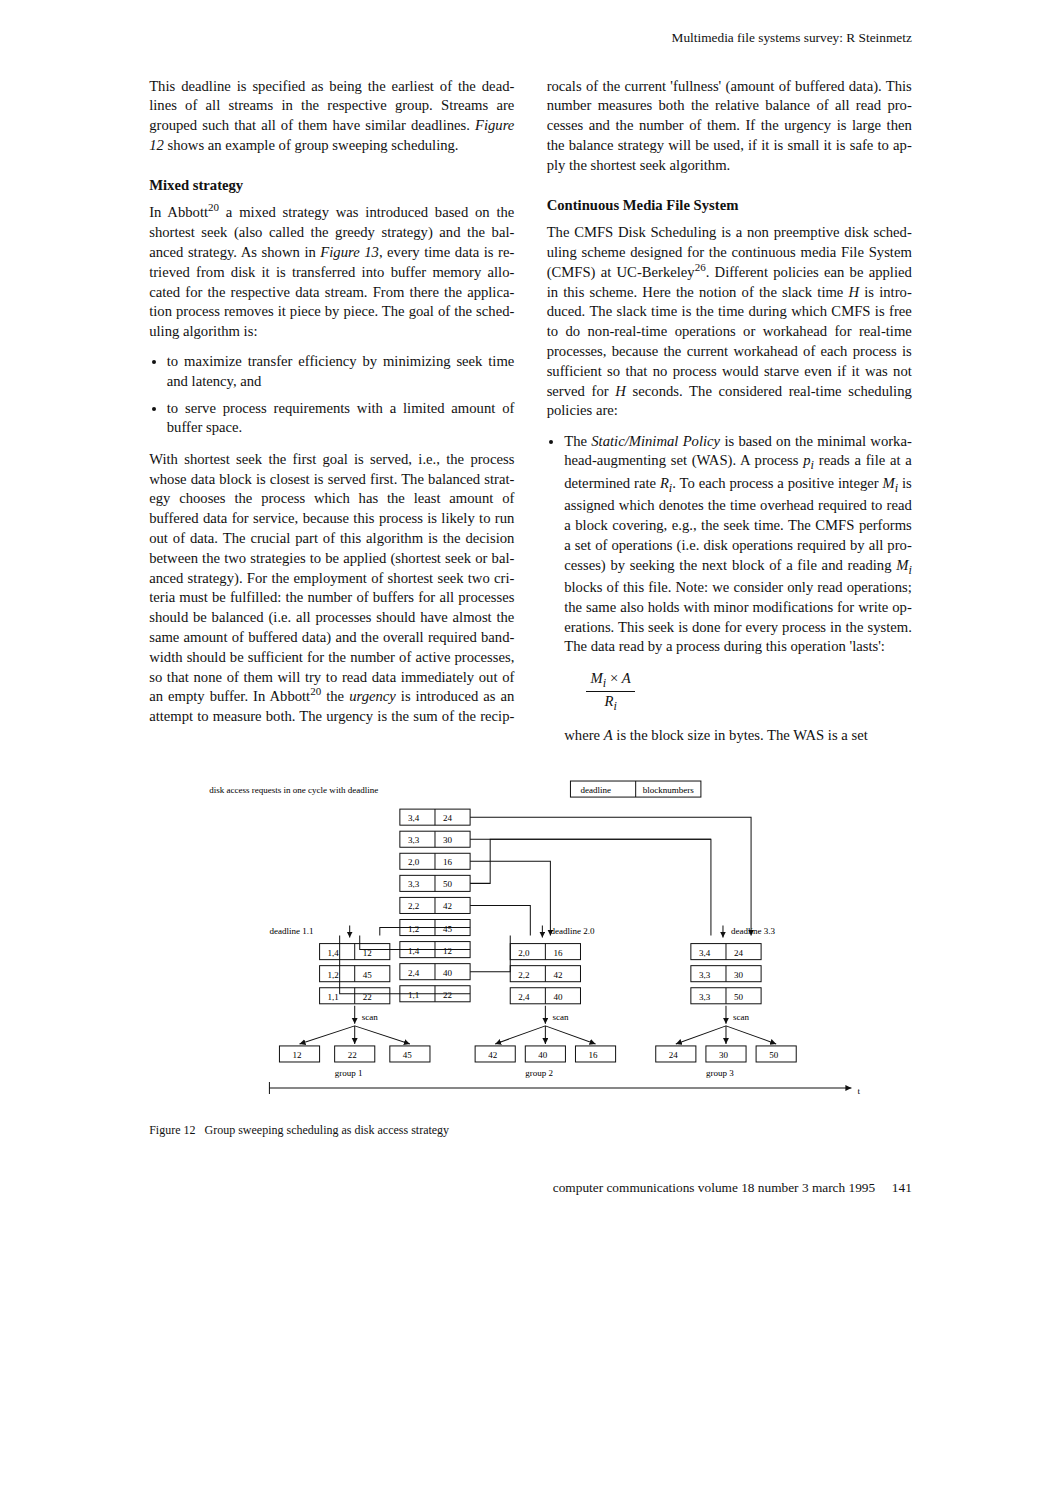Multimedia file systems survey: R Steinmetz
This deadline is specified as being the earliest of the deadlines of all streams in the respective group. Streams are grouped such that all of them have similar deadlines. Figure 12 shows an example of group sweeping scheduling.
Mixed strategy
In Abbott20 a mixed strategy was introduced based on the shortest seek (also called the greedy strategy) and the balanced strategy. As shown in Figure 13, every time data is retrieved from disk it is transferred into buffer memory allocated for the respective data stream. From there the application process removes it piece by piece. The goal of the scheduling algorithm is:
to maximize transfer efficiency by minimizing seek time and latency, and
to serve process requirements with a limited amount of buffer space.
With shortest seek the first goal is served, i.e., the process whose data block is closest is served first. The balanced strategy chooses the process which has the least amount of buffered data for service, because this process is likely to run out of data. The crucial part of this algorithm is the decision between the two strategies to be applied (shortest seek or balanced strategy). For the employment of shortest seek two criteria must be fulfilled: the number of buffers for all processes should be balanced (i.e. all processes should have almost the same amount of buffered data) and the overall required bandwidth should be sufficient for the number of active processes, so that none of them will try to read data immediately out of an empty buffer. In Abbott20 the urgency is introduced as an attempt to measure both. The urgency is the sum of the reciprocals of the current 'fullness' (amount of buffered data). This number measures both the relative balance of all read processes and the number of them. If the urgency is large then the balance strategy will be used, if it is small it is safe to apply the shortest seek algorithm.
Continuous Media File System
The CMFS Disk Scheduling is a non preemptive disk scheduling scheme designed for the continuous media File System (CMFS) at UC-Berkeley26. Different policies ean be applied in this scheme. Here the notion of the slack time H is introduced. The slack time is the time during which CMFS is free to do non-real-time operations or workahead for real-time processes, because the current workahead of each process is sufficient so that no process would starve even if it was not served for H seconds. The considered real-time scheduling policies are:
The Static/Minimal Policy is based on the minimal workahead-augmenting set (WAS). A process pi reads a file at a determined rate Ri. To each process a positive integer Mi is assigned which denotes the time overhead required to read a block covering, e.g., the seek time. The CMFS performs a set of operations (i.e. disk operations required by all processes) by seeking the next block of a file and reading Mi blocks of this file. Note: we consider only read operations; the same also holds with minor modifications for write operations. This seek is done for every process in the system. The data read by a process during this operation 'lasts':
Mi × A Ri
where A is the block size in bytes. The WAS is a set
disk access requests in one cycle with deadline deadline blocknumbers 3,424 3,330 2,016 3,350 2,242 1,245 1,412 2,440 1,122 deadline 1.1 deadline 2.0 deadline 3.3 1,412 1,245 1,122 2,016 2,242 2,440 3,424 3,330 3,350 scan scan scan 12 22 45 42 40 16 24 30 50 group 1 group 2 group 3 t
Figure 12 Group sweeping scheduling as disk access strategy
computer communications volume 18 number 3 march 1995 141